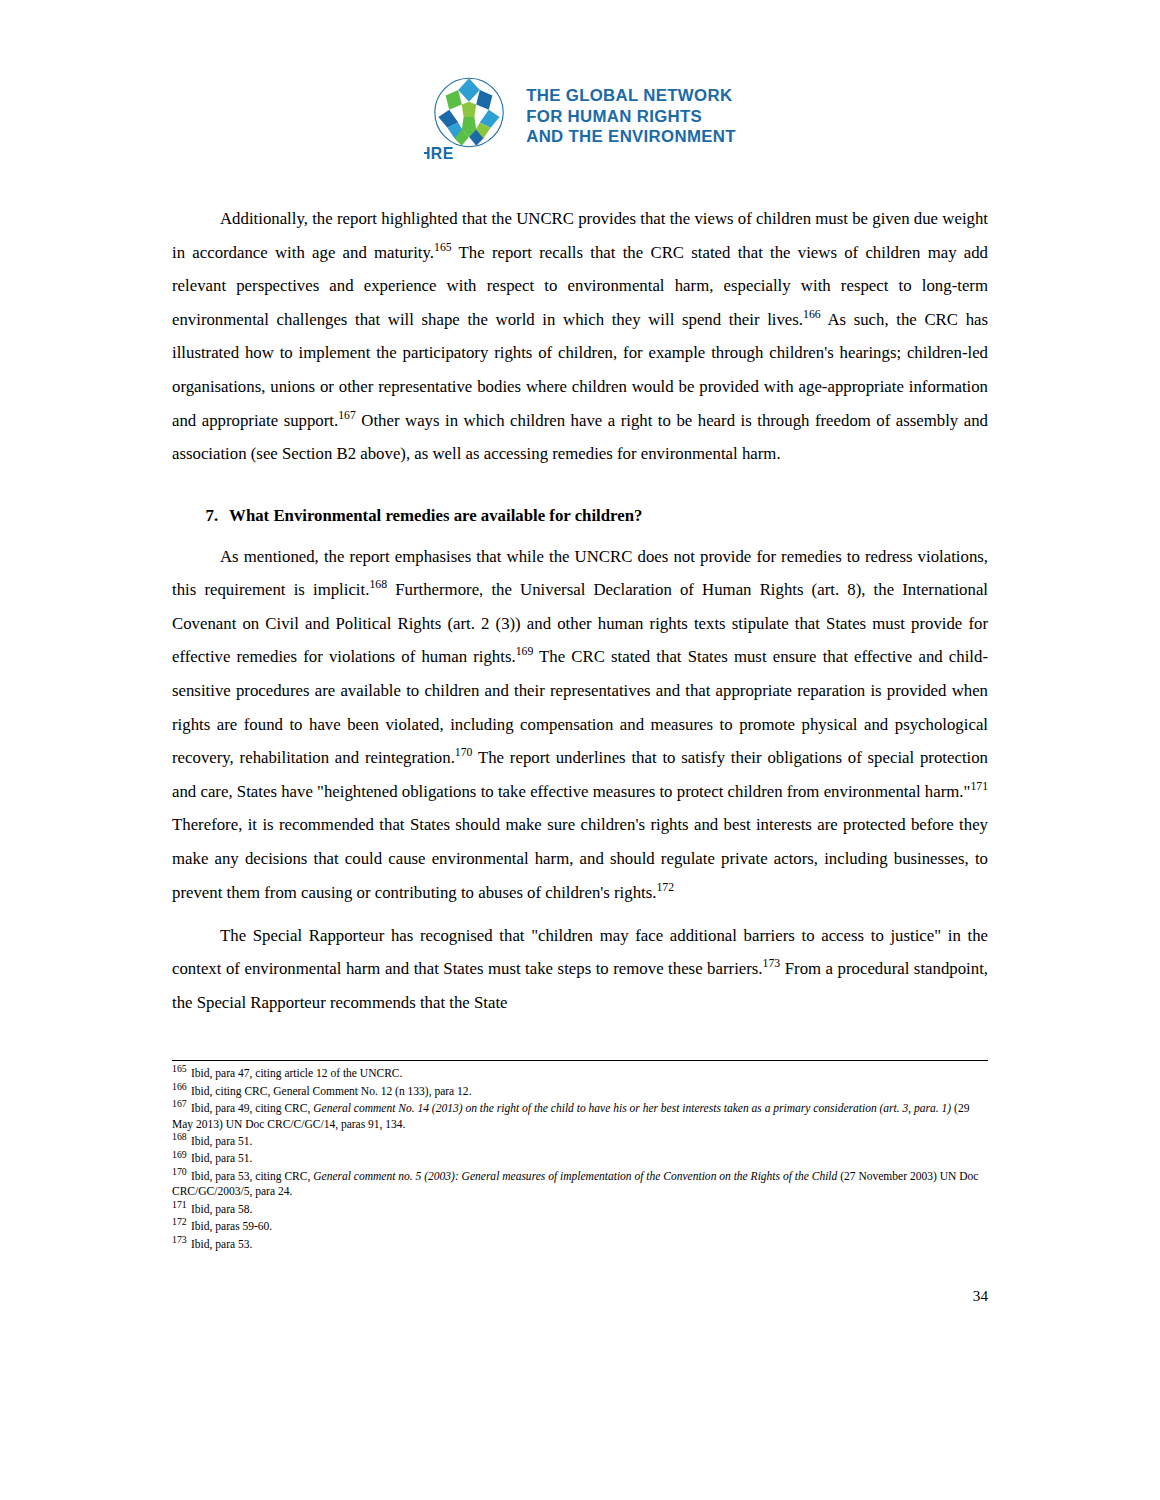GNHRE
THE GLOBAL NETWORK
FOR HUMAN RIGHTS
AND THE ENVIRONMENT
Additionally, the report highlighted that the UNCRC provides that the views of children must be given due weight in accordance with age and maturity.165 The report recalls that the CRC stated that the views of children may add relevant perspectives and experience with respect to environmental harm, especially with respect to long-term environmental challenges that will shape the world in which they will spend their lives.166 As such, the CRC has illustrated how to implement the participatory rights of children, for example through children's hearings; children-led organisations, unions or other representative bodies where children would be provided with age-appropriate information and appropriate support.167 Other ways in which children have a right to be heard is through freedom of assembly and association (see Section B2 above), as well as accessing remedies for environmental harm.
7. What Environmental remedies are available for children?
As mentioned, the report emphasises that while the UNCRC does not provide for remedies to redress violations, this requirement is implicit.168 Furthermore, the Universal Declaration of Human Rights (art. 8), the International Covenant on Civil and Political Rights (art. 2 (3)) and other human rights texts stipulate that States must provide for effective remedies for violations of human rights.169 The CRC stated that States must ensure that effective and child-sensitive procedures are available to children and their representatives and that appropriate reparation is provided when rights are found to have been violated, including compensation and measures to promote physical and psychological recovery, rehabilitation and reintegration.170 The report underlines that to satisfy their obligations of special protection and care, States have "heightened obligations to take effective measures to protect children from environmental harm."171 Therefore, it is recommended that States should make sure children's rights and best interests are protected before they make any decisions that could cause environmental harm, and should regulate private actors, including businesses, to prevent them from causing or contributing to abuses of children's rights.172
The Special Rapporteur has recognised that "children may face additional barriers to access to justice" in the context of environmental harm and that States must take steps to remove these barriers.173 From a procedural standpoint, the Special Rapporteur recommends that the State
165 Ibid, para 47, citing article 12 of the UNCRC.
166 Ibid, citing CRC, General Comment No. 12 (n 133), para 12.
167 Ibid, para 49, citing CRC, General comment No. 14 (2013) on the right of the child to have his or her best interests taken as a primary consideration (art. 3, para. 1) (29 May 2013) UN Doc CRC/C/GC/14, paras 91, 134.
168 Ibid, para 51.
169 Ibid, para 51.
170 Ibid, para 53, citing CRC, General comment no. 5 (2003): General measures of implementation of the Convention on the Rights of the Child (27 November 2003) UN Doc CRC/GC/2003/5, para 24.
171 Ibid, para 58.
172 Ibid, paras 59-60.
173 Ibid, para 53.
34